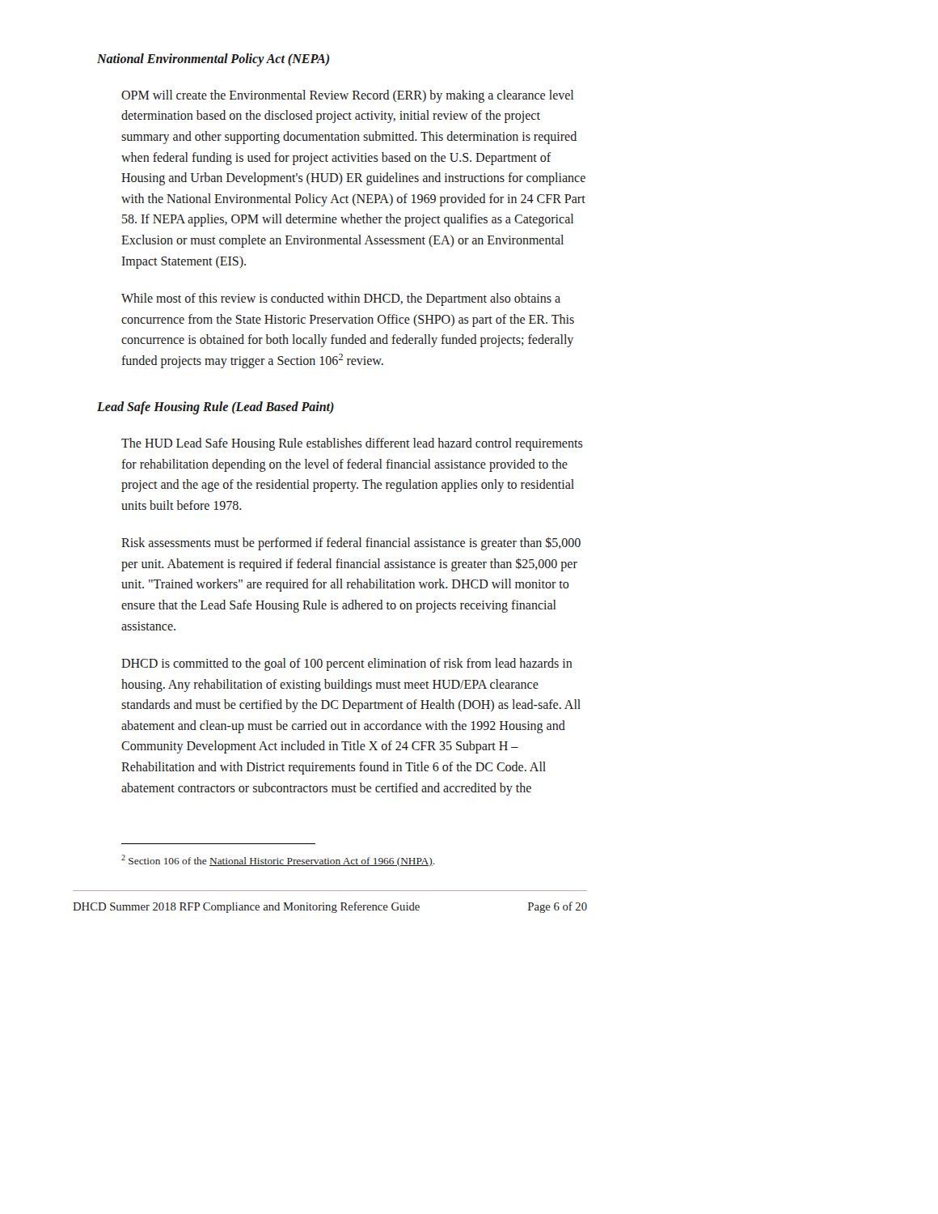National Environmental Policy Act (NEPA)
OPM will create the Environmental Review Record (ERR) by making a clearance level determination based on the disclosed project activity, initial review of the project summary and other supporting documentation submitted. This determination is required when federal funding is used for project activities based on the U.S. Department of Housing and Urban Development's (HUD) ER guidelines and instructions for compliance with the National Environmental Policy Act (NEPA) of 1969 provided for in 24 CFR Part 58. If NEPA applies, OPM will determine whether the project qualifies as a Categorical Exclusion or must complete an Environmental Assessment (EA) or an Environmental Impact Statement (EIS).
While most of this review is conducted within DHCD, the Department also obtains a concurrence from the State Historic Preservation Office (SHPO) as part of the ER. This concurrence is obtained for both locally funded and federally funded projects; federally funded projects may trigger a Section 1062 review.
Lead Safe Housing Rule (Lead Based Paint)
The HUD Lead Safe Housing Rule establishes different lead hazard control requirements for rehabilitation depending on the level of federal financial assistance provided to the project and the age of the residential property. The regulation applies only to residential units built before 1978.
Risk assessments must be performed if federal financial assistance is greater than $5,000 per unit. Abatement is required if federal financial assistance is greater than $25,000 per unit. "Trained workers" are required for all rehabilitation work. DHCD will monitor to ensure that the Lead Safe Housing Rule is adhered to on projects receiving financial assistance.
DHCD is committed to the goal of 100 percent elimination of risk from lead hazards in housing. Any rehabilitation of existing buildings must meet HUD/EPA clearance standards and must be certified by the DC Department of Health (DOH) as lead-safe. All abatement and clean-up must be carried out in accordance with the 1992 Housing and Community Development Act included in Title X of 24 CFR 35 Subpart H – Rehabilitation and with District requirements found in Title 6 of the DC Code. All abatement contractors or subcontractors must be certified and accredited by the
2 Section 106 of the National Historic Preservation Act of 1966 (NHPA).
DHCD Summer 2018 RFP Compliance and Monitoring Reference Guide Page 6 of 20